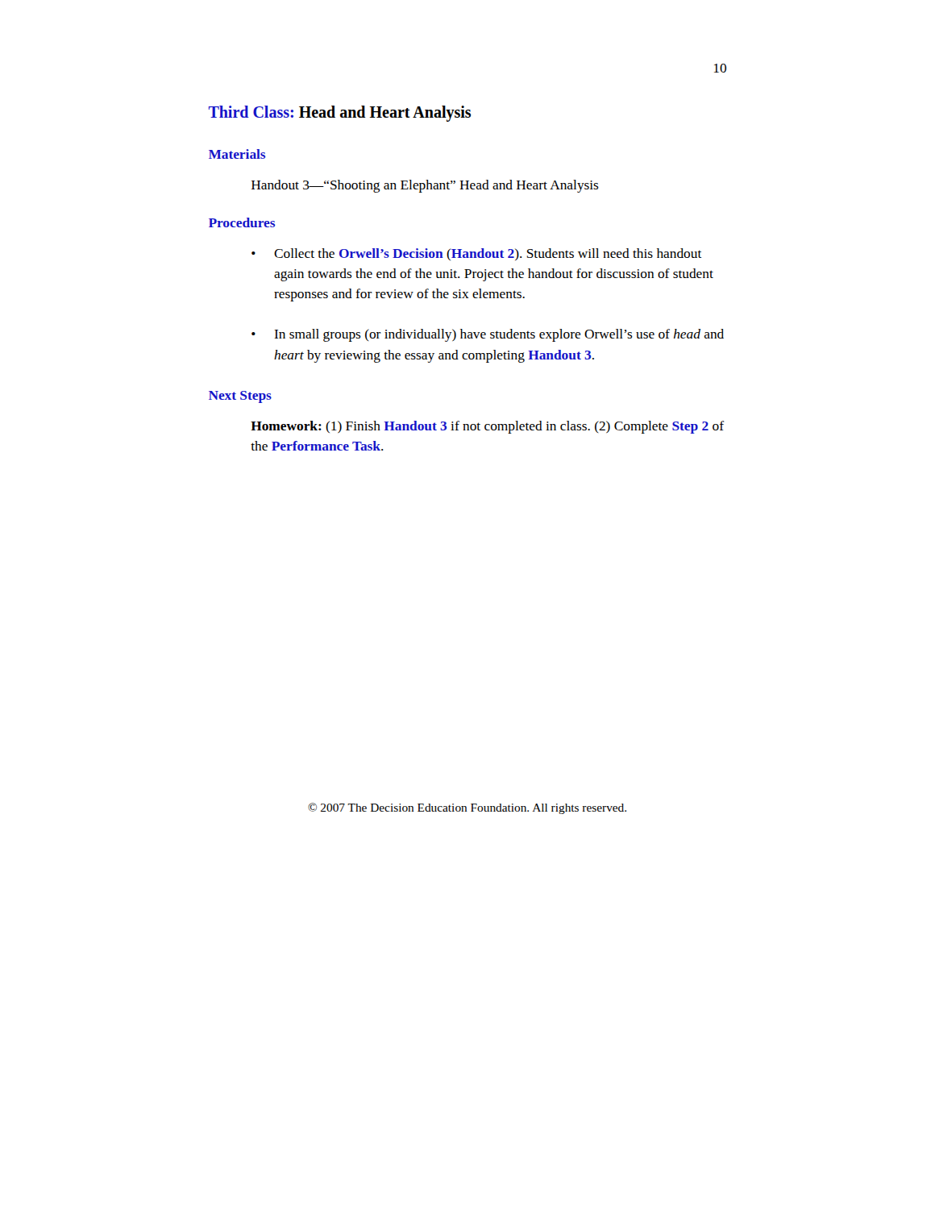10
Third Class: Head and Heart Analysis
Materials
Handout 3—“Shooting an Elephant” Head and Heart Analysis
Procedures
Collect the Orwell’s Decision (Handout 2). Students will need this handout again towards the end of the unit. Project the handout for discussion of student responses and for review of the six elements.
In small groups (or individually) have students explore Orwell’s use of head and heart by reviewing the essay and completing Handout 3.
Next Steps
Homework: (1) Finish Handout 3 if not completed in class. (2) Complete Step 2 of the Performance Task.
© 2007 The Decision Education Foundation. All rights reserved.